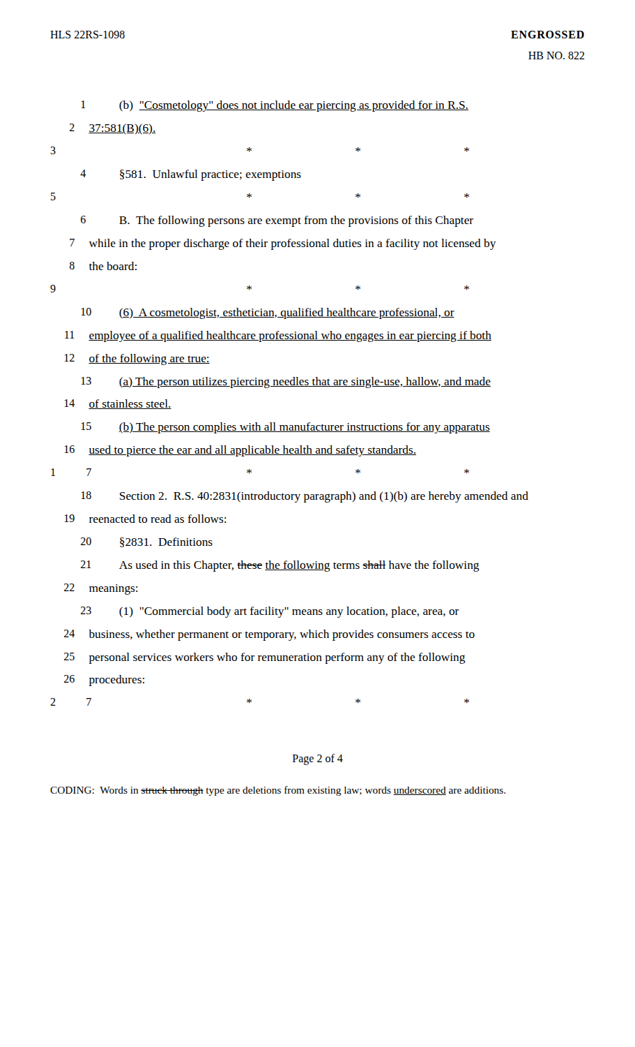HLS 22RS-1098
ENGROSSED HB NO. 822
(b) "Cosmetology" does not include ear piercing as provided for in R.S.
37:581(B)(6).
***
§581. Unlawful practice; exemptions
***
B. The following persons are exempt from the provisions of this Chapter
while in the proper discharge of their professional duties in a facility not licensed by
the board:
***
(6) A cosmetologist, esthetician, qualified healthcare professional, or
employee of a qualified healthcare professional who engages in ear piercing if both
of the following are true:
(a) The person utilizes piercing needles that are single-use, hallow, and made
of stainless steel.
(b) The person complies with all manufacturer instructions for any apparatus
used to pierce the ear and all applicable health and safety standards.
***
Section 2. R.S. 40:2831(introductory paragraph) and (1)(b) are hereby amended and
reenacted to read as follows:
§2831. Definitions
As used in this Chapter, these the following terms shall have the following
meanings:
(1) "Commercial body art facility" means any location, place, area, or
business, whether permanent or temporary, which provides consumers access to
personal services workers who for remuneration perform any of the following
procedures:
***
Page 2 of 4
CODING: Words in struck through type are deletions from existing law; words underscored are additions.